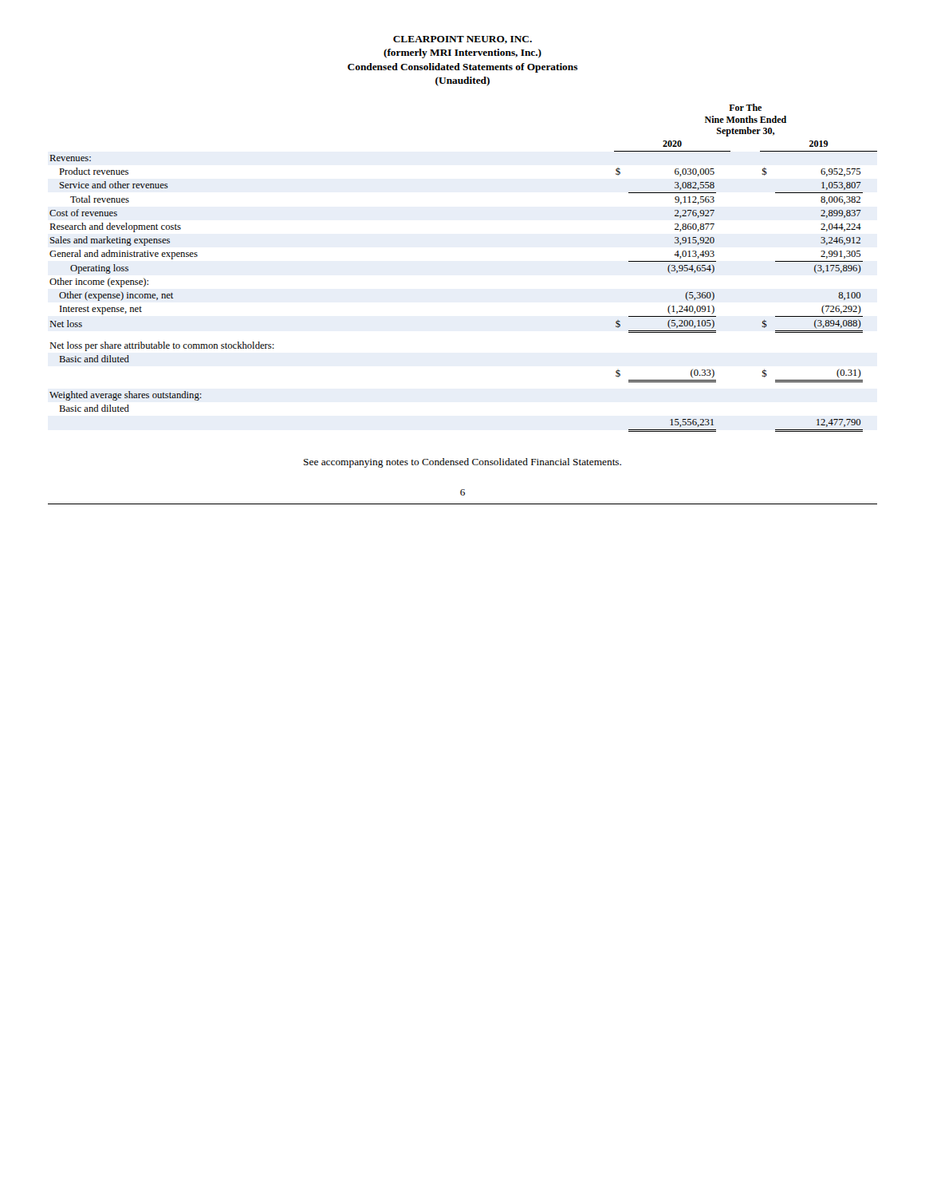CLEARPOINT NEURO, INC.
(formerly MRI Interventions, Inc.)
Condensed Consolidated Statements of Operations
(Unaudited)
| | | For The Nine Months Ended September 30, |
| | | 2020 | | 2019 |
| Revenues: | | | | | | | | |
| Product revenues | | $ | 6,030,005 | | | $ | 6,952,575 | |
| Service and other revenues | | | 3,082,558 | | | | 1,053,807 | |
| Total revenues | | | 9,112,563 | | | | 8,006,382 | |
| Cost of revenues | | | 2,276,927 | | | | 2,899,837 | |
| Research and development costs | | | 2,860,877 | | | | 2,044,224 | |
| Sales and marketing expenses | | | 3,915,920 | | | | 3,246,912 | |
| General and administrative expenses | | | 4,013,493 | | | | 2,991,305 | |
| Operating loss | | | (3,954,654) | | | | (3,175,896) | |
| Other income (expense): | | | | | | | | |
| Other (expense) income, net | | | (5,360) | | | | 8,100 | |
| Interest expense, net | | | (1,240,091) | | | | (726,292) | |
| Net loss | | $ | (5,200,105) | | | $ | (3,894,088) | |
| Net loss per share attributable to common stockholders: | | | | | | | | |
| Basic and diluted | | | | | | | | |
| | | $ | (0.33) | | | $ | (0.31) | |
| Weighted average shares outstanding: | | | | | | | | |
| Basic and diluted | | | | | | | | |
| | | | 15,556,231 | | | | 12,477,790 | |
See accompanying notes to Condensed Consolidated Financial Statements.
6